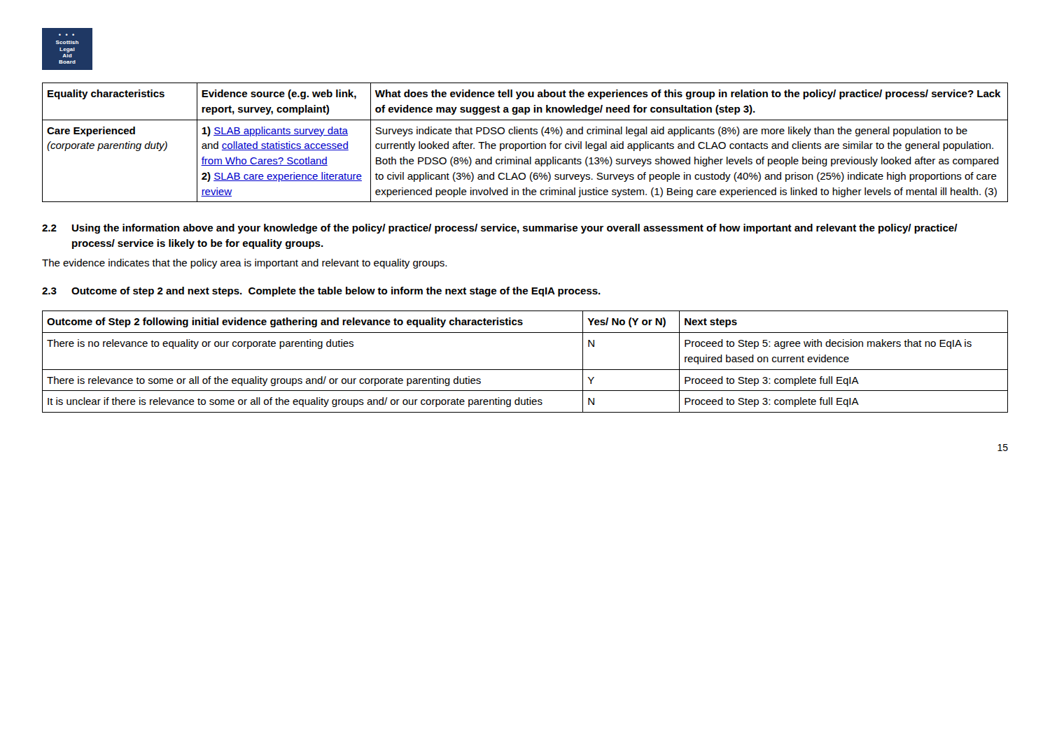• • •
Scottish
Legal
Aid
Board
| Equality characteristics | Evidence source (e.g. web link, report, survey, complaint) | What does the evidence tell you about the experiences of this group in relation to the policy/ practice/ process/ service? Lack of evidence may suggest a gap in knowledge/ need for consultation (step 3). |
| --- | --- | --- |
| Care Experienced (corporate parenting duty) | 1) SLAB applicants survey data and collated statistics accessed from Who Cares? Scotland 2) SLAB care experience literature review | Surveys indicate that PDSO clients (4%) and criminal legal aid applicants (8%) are more likely than the general population to be currently looked after. The proportion for civil legal aid applicants and CLAO contacts and clients are similar to the general population. Both the PDSO (8%) and criminal applicants (13%) surveys showed higher levels of people being previously looked after as compared to civil applicant (3%) and CLAO (6%) surveys. Surveys of people in custody (40%) and prison (25%) indicate high proportions of care experienced people involved in the criminal justice system. (1) Being care experienced is linked to higher levels of mental ill health. (3) |
2.2 Using the information above and your knowledge of the policy/ practice/ process/ service, summarise your overall assessment of how important and relevant the policy/ practice/ process/ service is likely to be for equality groups.
The evidence indicates that the policy area is important and relevant to equality groups.
2.3 Outcome of step 2 and next steps. Complete the table below to inform the next stage of the EqIA process.
| Outcome of Step 2 following initial evidence gathering and relevance to equality characteristics | Yes/ No (Y or N) | Next steps |
| --- | --- | --- |
| There is no relevance to equality or our corporate parenting duties | N | Proceed to Step 5: agree with decision makers that no EqIA is required based on current evidence |
| There is relevance to some or all of the equality groups and/ or our corporate parenting duties | Y | Proceed to Step 3: complete full EqIA |
| It is unclear if there is relevance to some or all of the equality groups and/ or our corporate parenting duties | N | Proceed to Step 3: complete full EqIA |
15